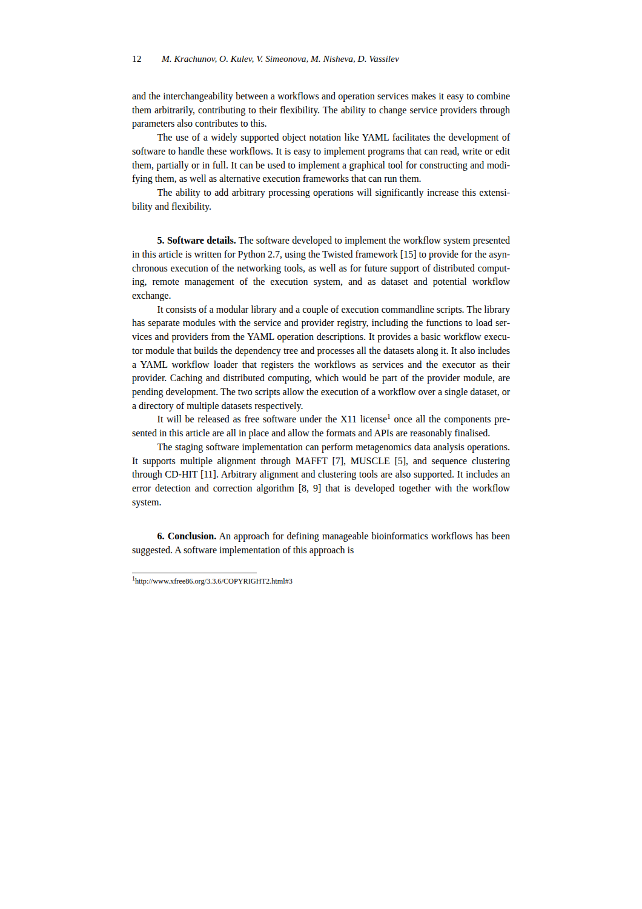12 M. Krachunov, O. Kulev, V. Simeonova, M. Nisheva, D. Vassilev
and the interchangeability between a workflows and operation services makes it easy to combine them arbitrarily, contributing to their flexibility. The ability to change service providers through parameters also contributes to this.
The use of a widely supported object notation like YAML facilitates the development of software to handle these workflows. It is easy to implement programs that can read, write or edit them, partially or in full. It can be used to implement a graphical tool for constructing and modifying them, as well as alternative execution frameworks that can run them.
The ability to add arbitrary processing operations will significantly increase this extensibility and flexibility.
5. Software details. The software developed to implement the workflow system presented in this article is written for Python 2.7, using the Twisted framework [15] to provide for the asynchronous execution of the networking tools, as well as for future support of distributed computing, remote management of the execution system, and as dataset and potential workflow exchange.
It consists of a modular library and a couple of execution commandline scripts. The library has separate modules with the service and provider registry, including the functions to load services and providers from the YAML operation descriptions. It provides a basic workflow executor module that builds the dependency tree and processes all the datasets along it. It also includes a YAML workflow loader that registers the workflows as services and the executor as their provider. Caching and distributed computing, which would be part of the provider module, are pending development. The two scripts allow the execution of a workflow over a single dataset, or a directory of multiple datasets respectively.
It will be released as free software under the X11 license1 once all the components presented in this article are all in place and allow the formats and APIs are reasonably finalised.
The staging software implementation can perform metagenomics data analysis operations. It supports multiple alignment through MAFFT [7], MUSCLE [5], and sequence clustering through CD-HIT [11]. Arbitrary alignment and clustering tools are also supported. It includes an error detection and correction algorithm [8, 9] that is developed together with the workflow system.
6. Conclusion. An approach for defining manageable bioinformatics workflows has been suggested. A software implementation of this approach is
1http://www.xfree86.org/3.3.6/COPYRIGHT2.html#3